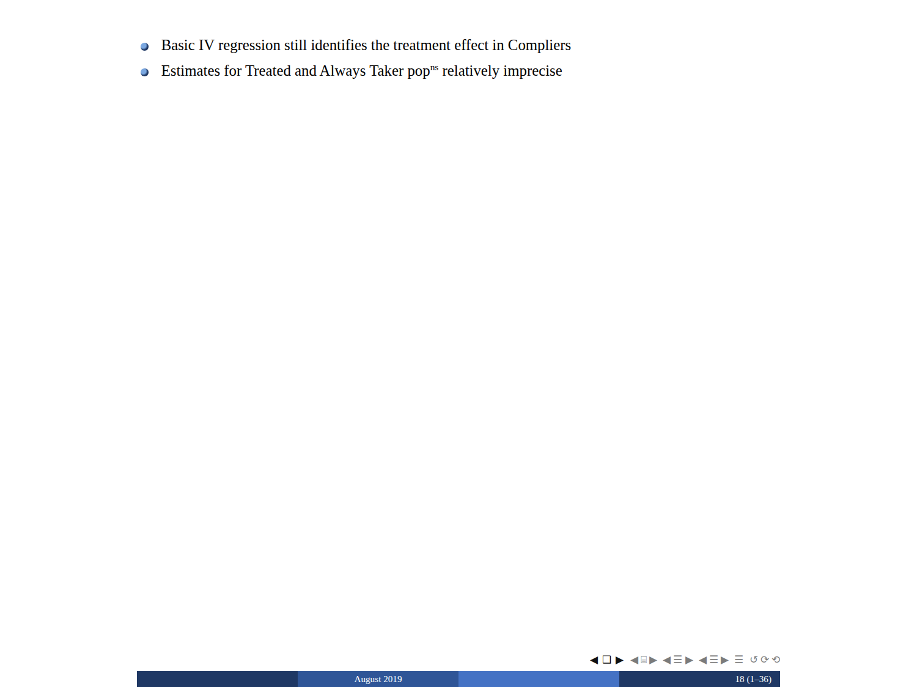Density of risk difference effect estimates for five estimators Five overlaid density curves on the x-axis "Risk difference effect estimate" from about -3.6 to -1.4 and y-axis "Density" from 0 to about 11. Legend lists mean and standard error: ITT -1.8 (0.04) solid black; IV -3.24 (0.06) dashed black; psi -3 (0.186) blue; psi star -2 (0.99) red; psi subscript c -3.24 (0.05) orange. 0 2 4 6 8 10 Density −3.5 −3.0 −2.5 −2.0 −1.5 Risk difference effect estimate mean (SE) ITT: −1.8 (0.04) IV: −3.24 (0.06) ψ: −3 (0.186) ψ*: −2 (0.99) ψc: −3.24 (0.05)
Basic IV regression still identifies the treatment effect in Compliers
Estimates for Treated and Always Taker popns relatively imprecise
◀ ❑ ▶ ◀ ⌸ ▶ ◀ ☰ ▶ ◀ ☰ ▶ ☰ ↺ ⟳ ⟲
August 2019
18 (1–36)